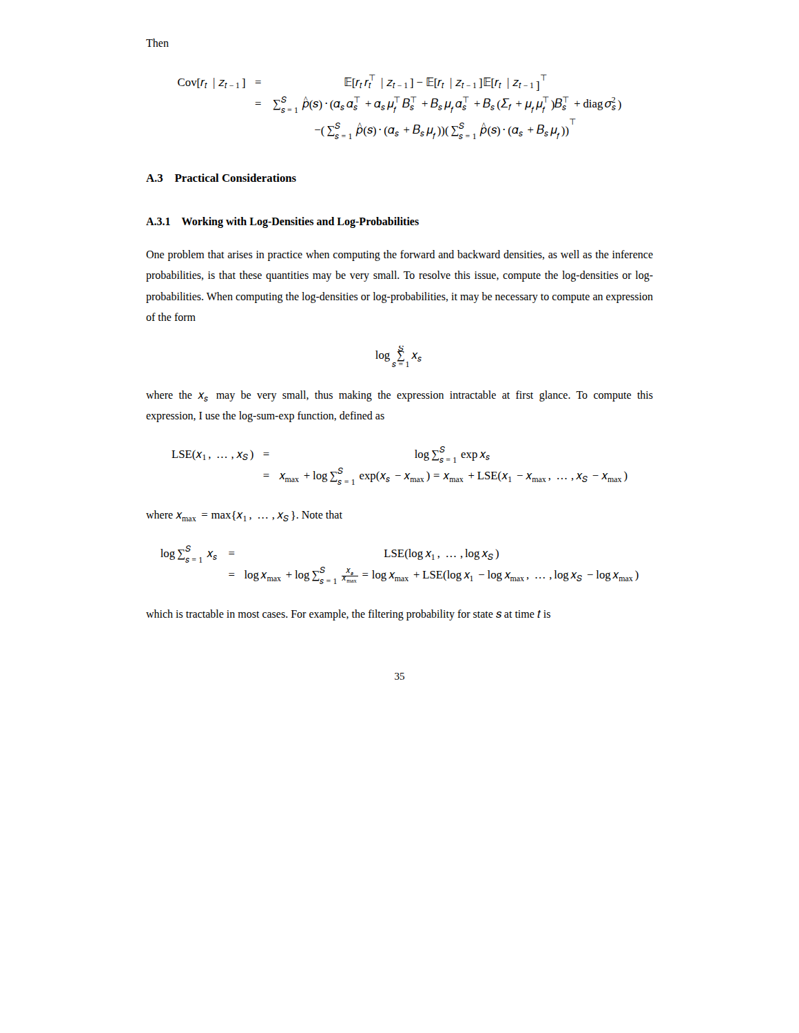Then
Cov[rt|zt−1] = 𝔼[rtrt⊤|zt−1] − 𝔼[rt|zt−1] 𝔼[rt|zt−1]⊤ = ∑ s=1 S p^(s) ⋅ ( αsαs⊤ + αsμf⊤Bs⊤ + Bsμfαs⊤ + Bs(Σf+μfμf⊤)Bs⊤ + diagσs2 ) − ( ∑ s=1 S p^(s)⋅(αs+Bsμf) ) ( ∑ s=1 S p^(s)⋅(αs+Bsμf) ) ⊤
A.3 Practical Considerations
A.3.1 Working with Log-Densities and Log-Probabilities
One problem that arises in practice when computing the forward and backward densities, as well as the inference probabilities, is that these quantities may be very small. To resolve this issue, compute the log-densities or log-probabilities. When computing the log-densities or log-probabilities, it may be necessary to compute an expression of the form
log ∑ s=1 S xs
where the xs may be very small, thus making the expression intractable at first glance. To compute this expression, I use the log-sum-exp function, defined as
LSE(x1,…,xS) = log ∑ s=1 S expxs = xmax + log ∑ s=1 S exp(xs−xmax) = xmax + LSE(x1−xmax,…,xS−xmax)
where xmax=max{x1,…,xS}. Note that
log ∑ s=1 S xs = LSE(logx1,…,logxS) = logxmax + log ∑ s=1 S xs xmax = logxmax + LSE(logx1−logxmax,…,logxS−logxmax)
which is tractable in most cases. For example, the filtering probability for state s at time t is
35